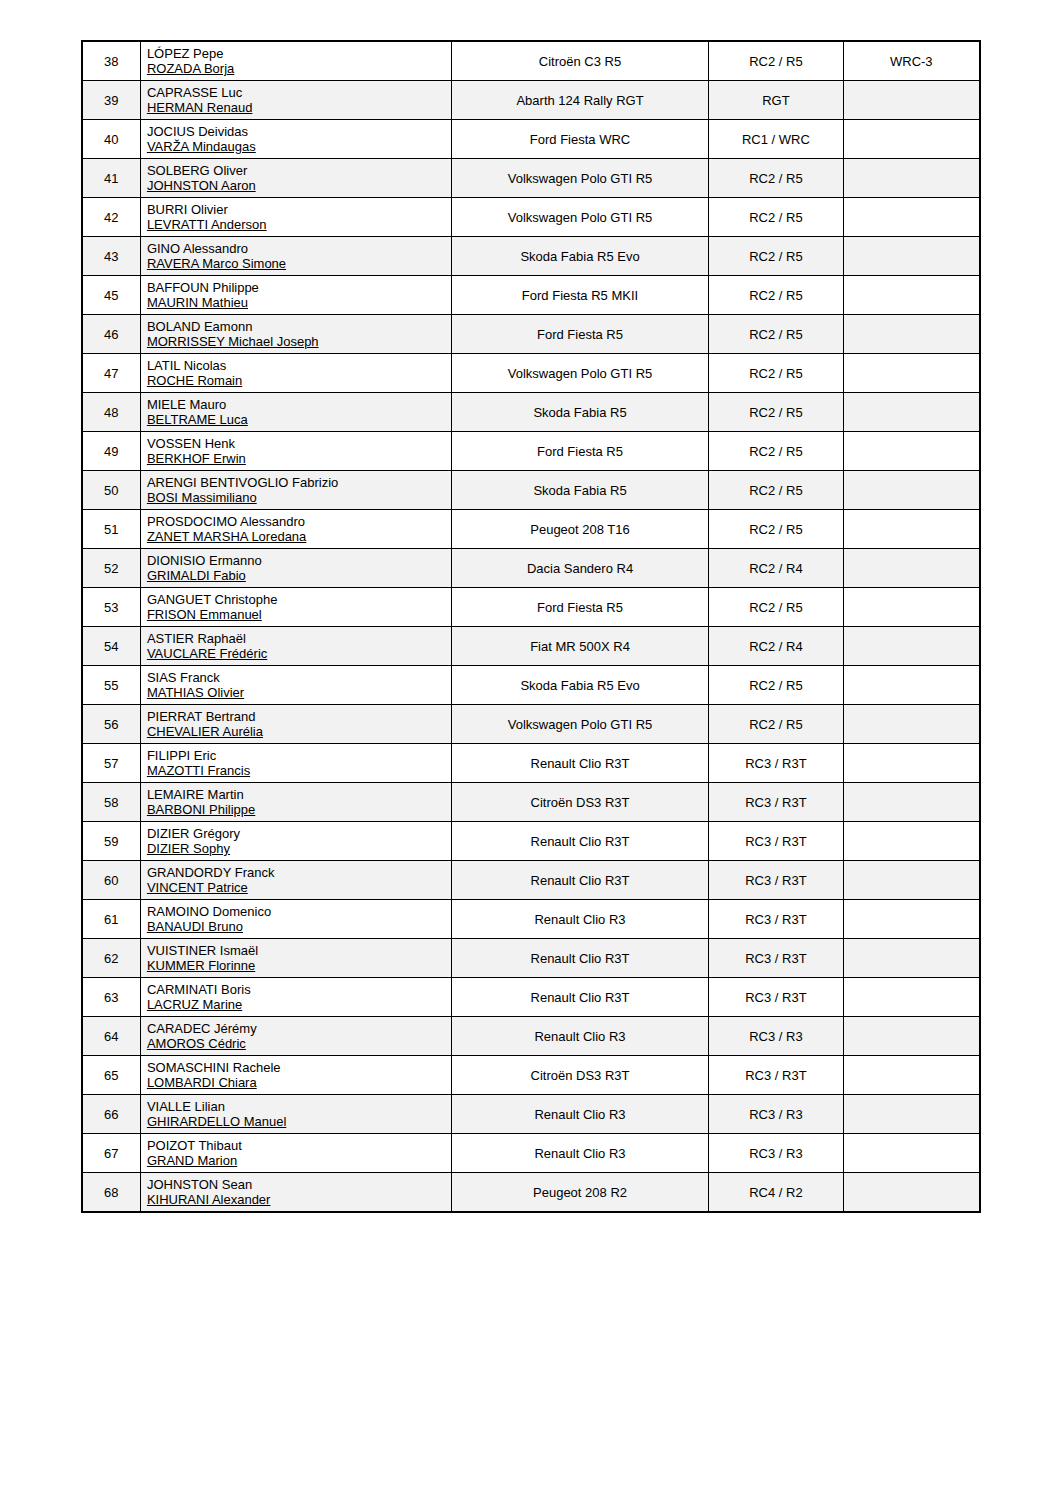| 38 | LÓPEZ Pepe ROZADA Borja | Citroën C3 R5 | RC2 / R5 | WRC-3 |
| 39 | CAPRASSE Luc HERMAN Renaud | Abarth 124 Rally RGT | RGT | |
| 40 | JOCIUS Deividas VARŽA Mindaugas | Ford Fiesta WRC | RC1 / WRC | |
| 41 | SOLBERG Oliver JOHNSTON Aaron | Volkswagen Polo GTI R5 | RC2 / R5 | |
| 42 | BURRI Olivier LEVRATTI Anderson | Volkswagen Polo GTI R5 | RC2 / R5 | |
| 43 | GINO Alessandro RAVERA Marco Simone | Skoda Fabia R5 Evo | RC2 / R5 | |
| 45 | BAFFOUN Philippe MAURIN Mathieu | Ford Fiesta R5 MKII | RC2 / R5 | |
| 46 | BOLAND Eamonn MORRISSEY Michael Joseph | Ford Fiesta R5 | RC2 / R5 | |
| 47 | LATIL Nicolas ROCHE Romain | Volkswagen Polo GTI R5 | RC2 / R5 | |
| 48 | MIELE Mauro BELTRAME Luca | Skoda Fabia R5 | RC2 / R5 | |
| 49 | VOSSEN Henk BERKHOF Erwin | Ford Fiesta R5 | RC2 / R5 | |
| 50 | ARENGI BENTIVOGLIO Fabrizio BOSI Massimiliano | Skoda Fabia R5 | RC2 / R5 | |
| 51 | PROSDOCIMO Alessandro ZANET MARSHA Loredana | Peugeot 208 T16 | RC2 / R5 | |
| 52 | DIONISIO Ermanno GRIMALDI Fabio | Dacia Sandero R4 | RC2 / R4 | |
| 53 | GANGUET Christophe FRISON Emmanuel | Ford Fiesta R5 | RC2 / R5 | |
| 54 | ASTIER Raphaël VAUCLARE Frédéric | Fiat MR 500X R4 | RC2 / R4 | |
| 55 | SIAS Franck MATHIAS Olivier | Skoda Fabia R5 Evo | RC2 / R5 | |
| 56 | PIERRAT Bertrand CHEVALIER Aurélia | Volkswagen Polo GTI R5 | RC2 / R5 | |
| 57 | FILIPPI Eric MAZOTTI Francis | Renault Clio R3T | RC3 / R3T | |
| 58 | LEMAIRE Martin BARBONI Philippe | Citroën DS3 R3T | RC3 / R3T | |
| 59 | DIZIER Grégory DIZIER Sophy | Renault Clio R3T | RC3 / R3T | |
| 60 | GRANDORDY Franck VINCENT Patrice | Renault Clio R3T | RC3 / R3T | |
| 61 | RAMOINO Domenico BANAUDI Bruno | Renault Clio R3 | RC3 / R3T | |
| 62 | VUISTINER Ismaël KUMMER Florinne | Renault Clio R3T | RC3 / R3T | |
| 63 | CARMINATI Boris LACRUZ Marine | Renault Clio R3T | RC3 / R3T | |
| 64 | CARADEC Jérémy AMOROS Cédric | Renault Clio R3 | RC3 / R3 | |
| 65 | SOMASCHINI Rachele LOMBARDI Chiara | Citroën DS3 R3T | RC3 / R3T | |
| 66 | VIALLE Lilian GHIRARDELLO Manuel | Renault Clio R3 | RC3 / R3 | |
| 67 | POIZOT Thibaut GRAND Marion | Renault Clio R3 | RC3 / R3 | |
| 68 | JOHNSTON Sean KIHURANI Alexander | Peugeot 208 R2 | RC4 / R2 | |